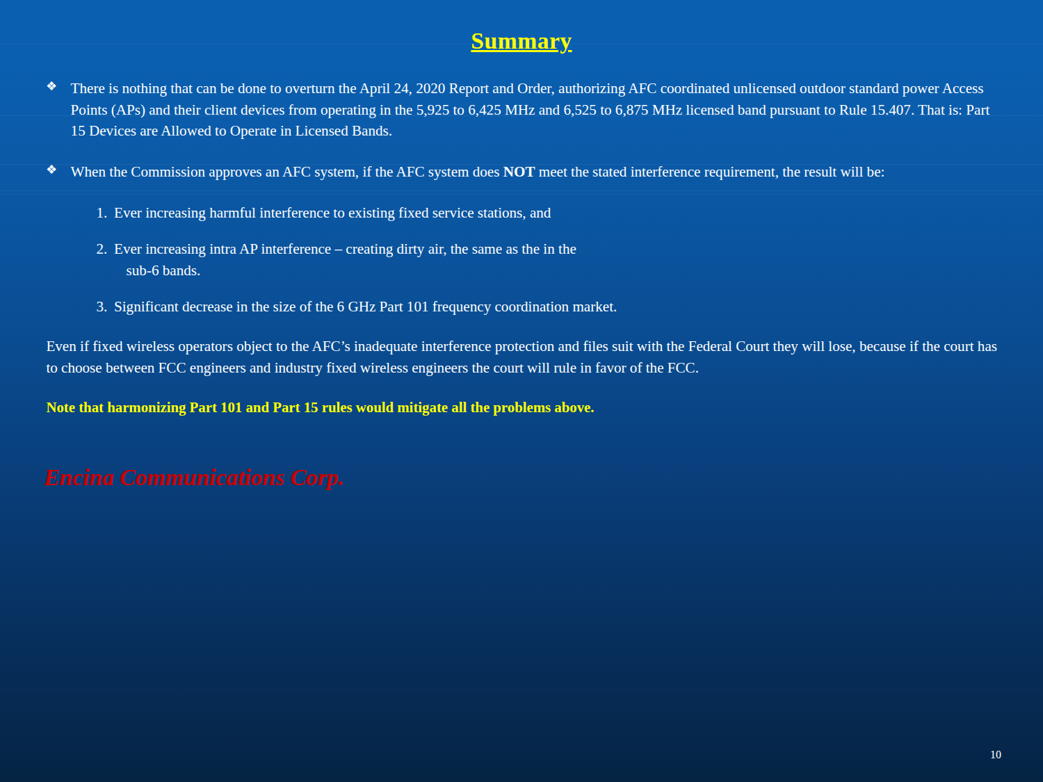Summary
There is nothing that can be done to overturn the April 24, 2020 Report and Order, authorizing AFC coordinated unlicensed outdoor standard power Access Points (APs) and their client devices from operating in the 5,925 to 6,425 MHz and 6,525 to 6,875 MHz licensed band pursuant to Rule 15.407. That is: Part 15 Devices are Allowed to Operate in Licensed Bands.
When the Commission approves an AFC system, if the AFC system does NOT meet the stated interference requirement, the result will be:
Ever increasing harmful interference to existing fixed service stations, and
Ever increasing intra AP interference – creating dirty air, the same as the in thesub-6 bands.
Significant decrease in the size of the 6 GHz Part 101 frequency coordination market.
Even if fixed wireless operators object to the AFC’s inadequate interference protection and files suit with the Federal Court they will lose, because if the court has to choose between FCC engineers and industry fixed wireless engineers the court will rule in favor of the FCC.
Note that harmonizing Part 101 and Part 15 rules would mitigate all the problems above.
Encina Communications Corp.
10